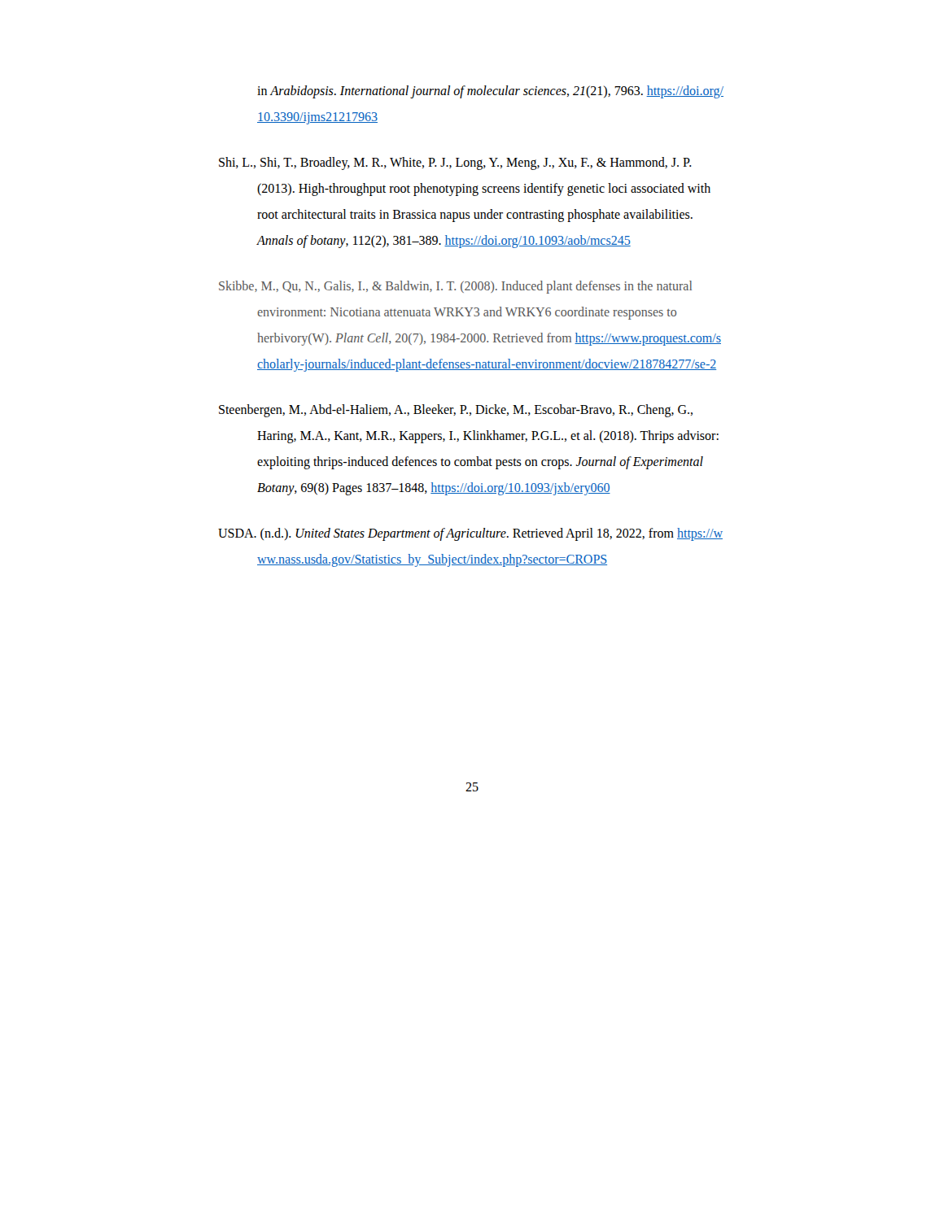in Arabidopsis. International journal of molecular sciences, 21(21), 7963. https://doi.org/10.3390/ijms21217963
Shi, L., Shi, T., Broadley, M. R., White, P. J., Long, Y., Meng, J., Xu, F., & Hammond, J. P. (2013). High-throughput root phenotyping screens identify genetic loci associated with root architectural traits in Brassica napus under contrasting phosphate availabilities. Annals of botany, 112(2), 381–389. https://doi.org/10.1093/aob/mcs245
Skibbe, M., Qu, N., Galis, I., & Baldwin, I. T. (2008). Induced plant defenses in the natural environment: Nicotiana attenuata WRKY3 and WRKY6 coordinate responses to herbivory(W). Plant Cell, 20(7), 1984-2000. Retrieved from https://www.proquest.com/scholarly-journals/induced-plant-defenses-natural-environment/docview/218784277/se-2
Steenbergen, M., Abd-el-Haliem, A., Bleeker, P., Dicke, M., Escobar-Bravo, R., Cheng, G., Haring, M.A., Kant, M.R., Kappers, I., Klinkhamer, P.G.L., et al. (2018). Thrips advisor: exploiting thrips-induced defences to combat pests on crops. Journal of Experimental Botany, 69(8) Pages 1837–1848, https://doi.org/10.1093/jxb/ery060
USDA. (n.d.). United States Department of Agriculture. Retrieved April 18, 2022, from https://www.nass.usda.gov/Statistics_by_Subject/index.php?sector=CROPS
25